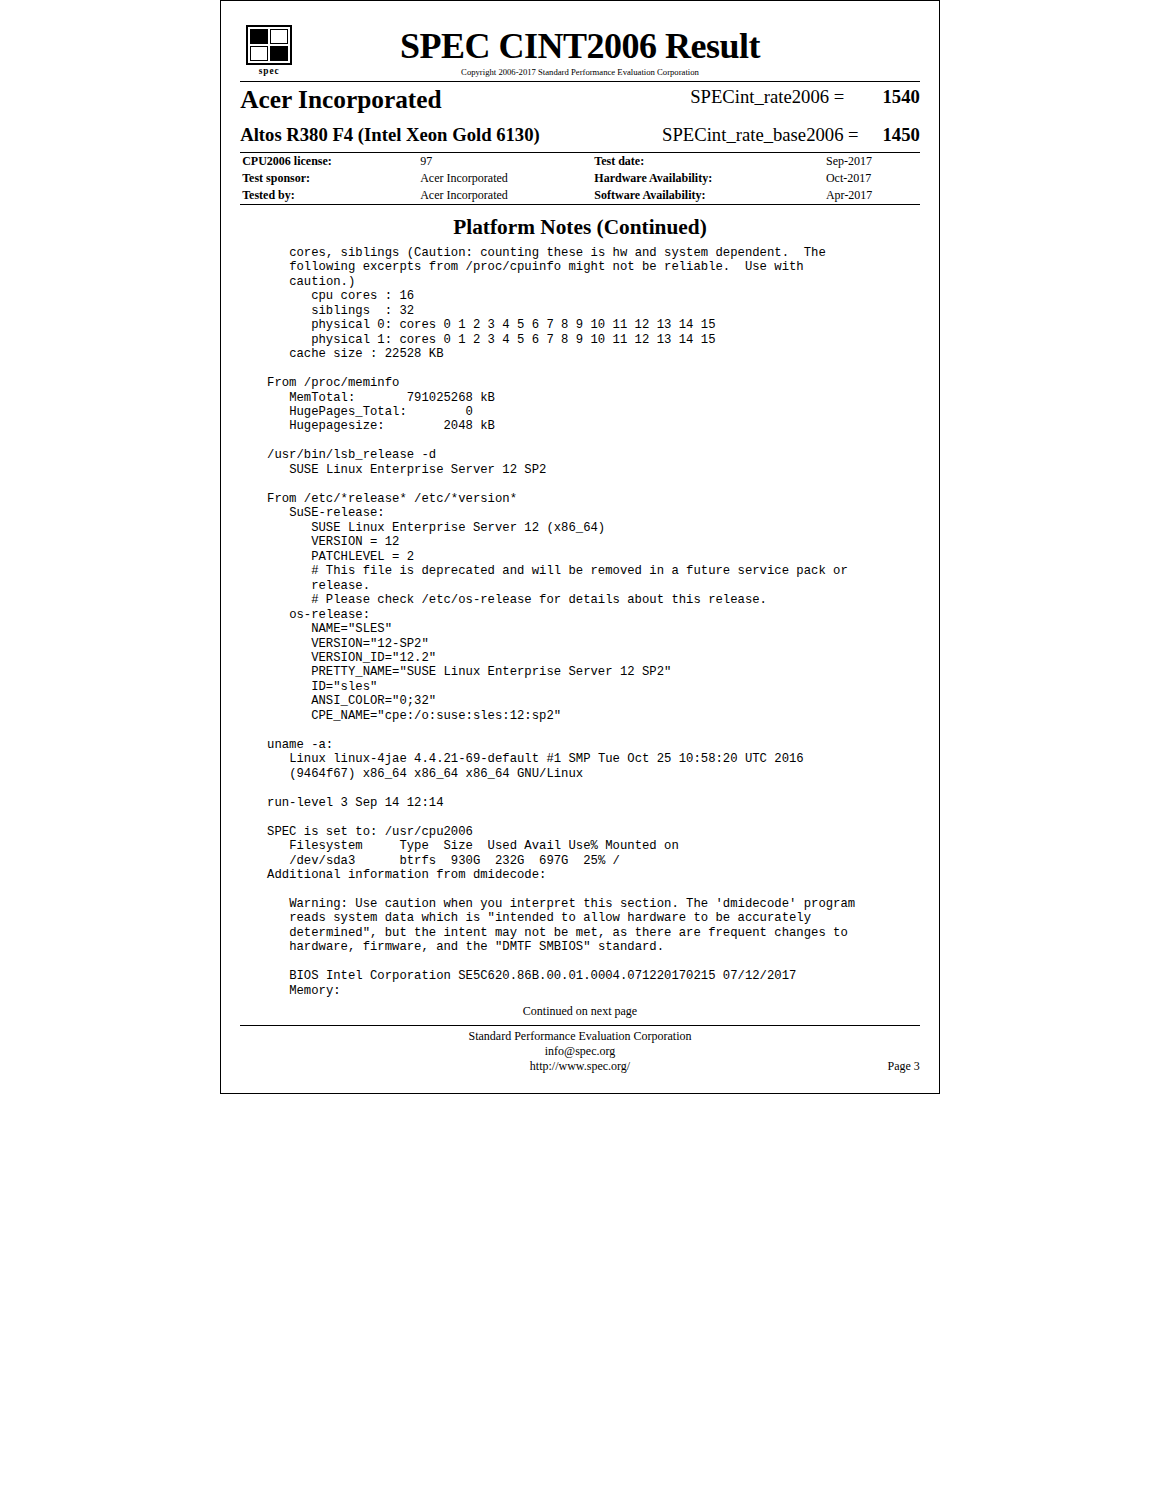spec
SPEC CINT2006 Result
Copyright 2006-2017 Standard Performance Evaluation Corporation
Acer Incorporated
SPECint_rate2006 = 1540
Altos R380 F4 (Intel Xeon Gold 6130)
SPECint_rate_base2006 = 1450
| CPU2006 license: | 97 | Test date: | Sep-2017 |
| Test sponsor: | Acer Incorporated | Hardware Availability: | Oct-2017 |
| Tested by: | Acer Incorporated | Software Availability: | Apr-2017 |
Platform Notes (Continued)
   cores, siblings (Caution: counting these is hw and system dependent.  The
   following excerpts from /proc/cpuinfo might not be reliable.  Use with
   caution.)
      cpu cores : 16
      siblings  : 32
      physical 0: cores 0 1 2 3 4 5 6 7 8 9 10 11 12 13 14 15
      physical 1: cores 0 1 2 3 4 5 6 7 8 9 10 11 12 13 14 15
   cache size : 22528 KB

From /proc/meminfo
   MemTotal:       791025268 kB
   HugePages_Total:        0
   Hugepagesize:        2048 kB

/usr/bin/lsb_release -d
   SUSE Linux Enterprise Server 12 SP2

From /etc/*release* /etc/*version*
   SuSE-release:
      SUSE Linux Enterprise Server 12 (x86_64)
      VERSION = 12
      PATCHLEVEL = 2
      # This file is deprecated and will be removed in a future service pack or
      release.
      # Please check /etc/os-release for details about this release.
   os-release:
      NAME="SLES"
      VERSION="12-SP2"
      VERSION_ID="12.2"
      PRETTY_NAME="SUSE Linux Enterprise Server 12 SP2"
      ID="sles"
      ANSI_COLOR="0;32"
      CPE_NAME="cpe:/o:suse:sles:12:sp2"

uname -a:
   Linux linux-4jae 4.4.21-69-default #1 SMP Tue Oct 25 10:58:20 UTC 2016
   (9464f67) x86_64 x86_64 x86_64 GNU/Linux

run-level 3 Sep 14 12:14

SPEC is set to: /usr/cpu2006
   Filesystem     Type  Size  Used Avail Use% Mounted on
   /dev/sda3      btrfs  930G  232G  697G  25% /
Additional information from dmidecode:

   Warning: Use caution when you interpret this section. The 'dmidecode' program
   reads system data which is "intended to allow hardware to be accurately
   determined", but the intent may not be met, as there are frequent changes to
   hardware, firmware, and the "DMTF SMBIOS" standard.

   BIOS Intel Corporation SE5C620.86B.00.01.0004.071220170215 07/12/2017
   Memory:
Continued on next page
Standard Performance Evaluation Corporation
info@spec.org
http://www.spec.org/
Page 3